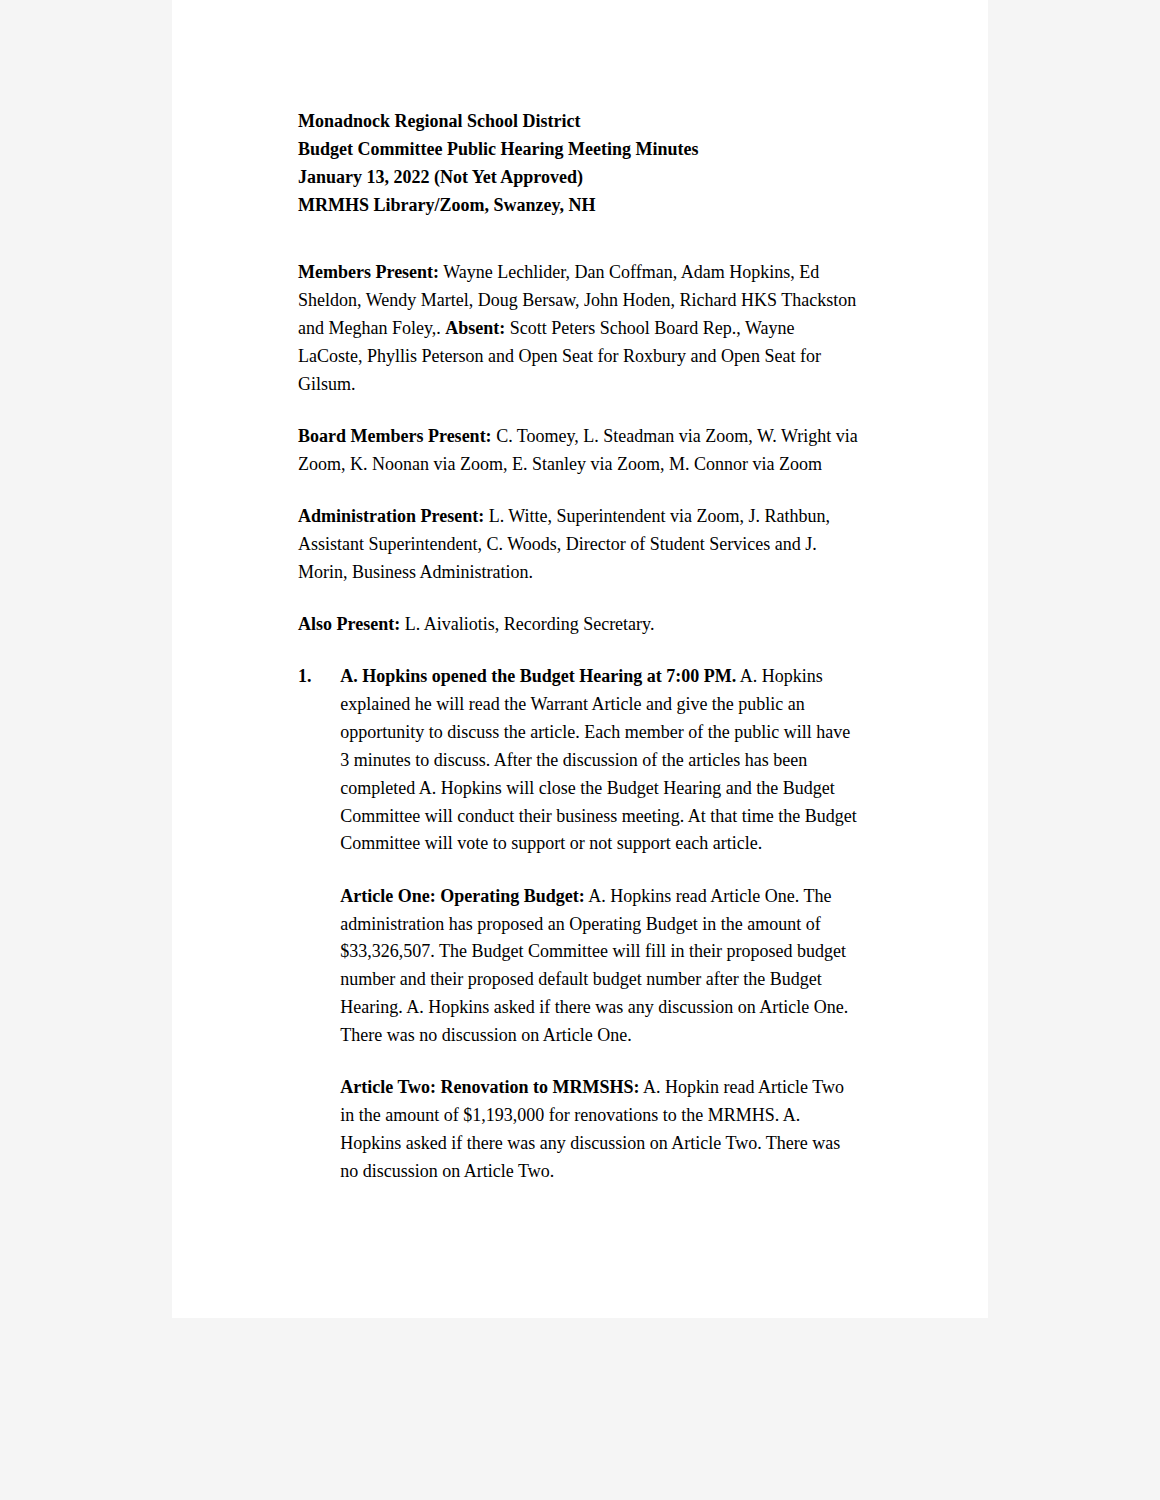Monadnock Regional School District
Budget Committee Public Hearing Meeting Minutes
January 13, 2022 (Not Yet Approved)
MRMHS Library/Zoom, Swanzey, NH
Members Present: Wayne Lechlider, Dan Coffman, Adam Hopkins, Ed Sheldon, Wendy Martel, Doug Bersaw, John Hoden, Richard HKS Thackston and Meghan Foley,. Absent: Scott Peters School Board Rep., Wayne LaCoste, Phyllis Peterson and Open Seat for Roxbury and Open Seat for Gilsum.
Board Members Present: C. Toomey, L. Steadman via Zoom, W. Wright via Zoom, K. Noonan via Zoom, E. Stanley via Zoom, M. Connor via Zoom
Administration Present: L. Witte, Superintendent via Zoom, J. Rathbun, Assistant Superintendent, C. Woods, Director of Student Services and J. Morin, Business Administration.
Also Present: L. Aivaliotis, Recording Secretary.
1.
A. Hopkins opened the Budget Hearing at 7:00 PM. A. Hopkins explained he will read the Warrant Article and give the public an opportunity to discuss the article. Each member of the public will have 3 minutes to discuss. After the discussion of the articles has been completed A. Hopkins will close the Budget Hearing and the Budget Committee will conduct their business meeting. At that time the Budget Committee will vote to support or not support each article.
Article One: Operating Budget: A. Hopkins read Article One. The administration has proposed an Operating Budget in the amount of $33,326,507. The Budget Committee will fill in their proposed budget number and their proposed default budget number after the Budget Hearing. A. Hopkins asked if there was any discussion on Article One. There was no discussion on Article One.
Article Two: Renovation to MRMSHS: A. Hopkin read Article Two in the amount of $1,193,000 for renovations to the MRMHS. A. Hopkins asked if there was any discussion on Article Two. There was no discussion on Article Two.